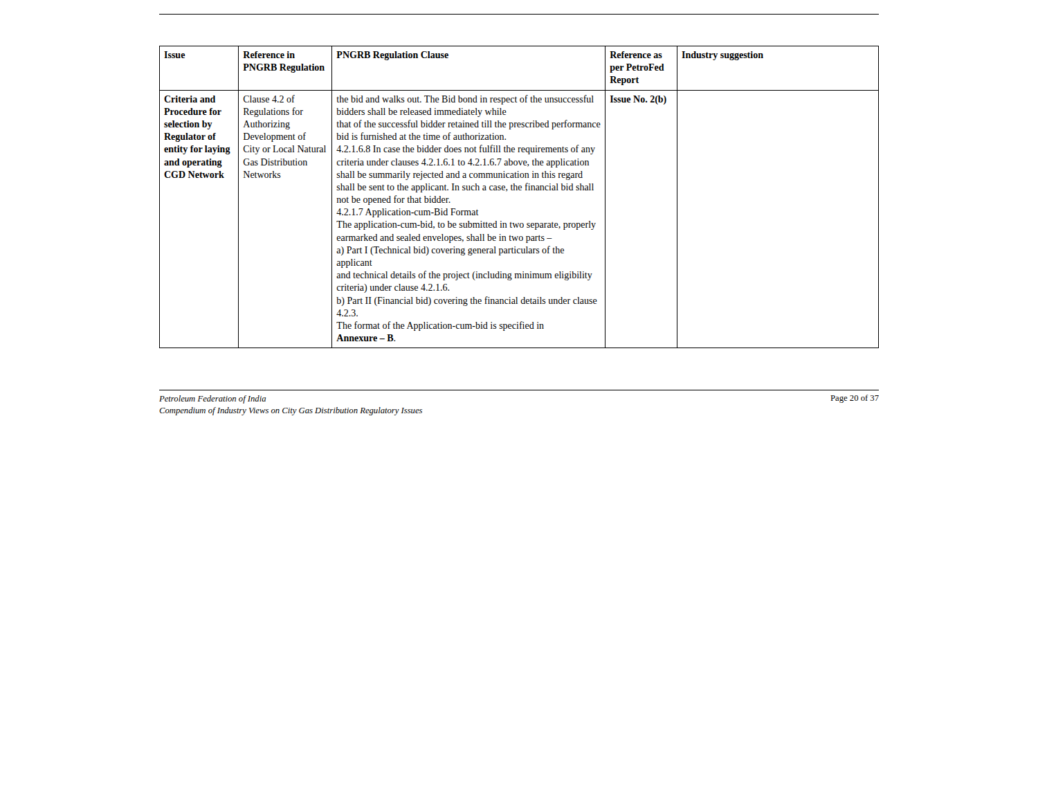| Issue | Reference in PNGRB Regulation | PNGRB Regulation Clause | Reference as per PetroFed Report | Industry suggestion |
| --- | --- | --- | --- | --- |
| Criteria and Procedure for selection by Regulator of entity for laying and operating CGD Network | Clause 4.2 of Regulations for Authorizing Development of City or Local Natural Gas Distribution Networks | the bid and walks out. The Bid bond in respect of the unsuccessful bidders shall be released immediately while that of the successful bidder retained till the prescribed performance bid is furnished at the time of authorization. 4.2.1.6.8 In case the bidder does not fulfill the requirements of any criteria under clauses 4.2.1.6.1 to 4.2.1.6.7 above, the application shall be summarily rejected and a communication in this regard shall be sent to the applicant. In such a case, the financial bid shall not be opened for that bidder. 4.2.1.7 Application-cum-Bid Format The application-cum-bid, to be submitted in two separate, properly earmarked and sealed envelopes, shall be in two parts – a) Part I (Technical bid) covering general particulars of the applicant and technical details of the project (including minimum eligibility criteria) under clause 4.2.1.6. b) Part II (Financial bid) covering the financial details under clause 4.2.3. The format of the Application-cum-bid is specified in Annexure – B . | Issue No. 2(b) | |
Petroleum Federation of India
Compendium of Industry Views on City Gas Distribution Regulatory Issues
Page 20 of 37